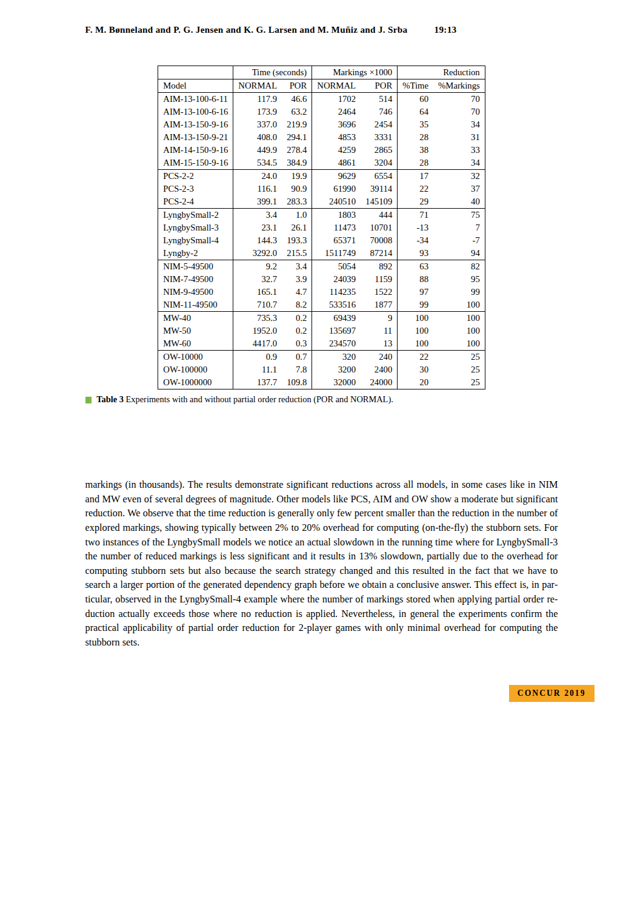F. M. Bønneland and P. G. Jensen and K. G. Larsen and M. Muñiz and J. Srba 19:13
| | Time (seconds) | Markings ×1000 | Reduction |
| --- | --- | --- | --- |
| Model | NORMAL | POR | NORMAL | POR | %Time | %Markings |
| AIM-13-100-6-11 | 117.9 | 46.6 | 1702 | 514 | 60 | 70 |
| AIM-13-100-6-16 | 173.9 | 63.2 | 2464 | 746 | 64 | 70 |
| AIM-13-150-9-16 | 337.0 | 219.9 | 3696 | 2454 | 35 | 34 |
| AIM-13-150-9-21 | 408.0 | 294.1 | 4853 | 3331 | 28 | 31 |
| AIM-14-150-9-16 | 449.9 | 278.4 | 4259 | 2865 | 38 | 33 |
| AIM-15-150-9-16 | 534.5 | 384.9 | 4861 | 3204 | 28 | 34 |
| PCS-2-2 | 24.0 | 19.9 | 9629 | 6554 | 17 | 32 |
| PCS-2-3 | 116.1 | 90.9 | 61990 | 39114 | 22 | 37 |
| PCS-2-4 | 399.1 | 283.3 | 240510 | 145109 | 29 | 40 |
| LyngbySmall-2 | 3.4 | 1.0 | 1803 | 444 | 71 | 75 |
| LyngbySmall-3 | 23.1 | 26.1 | 11473 | 10701 | -13 | 7 |
| LyngbySmall-4 | 144.3 | 193.3 | 65371 | 70008 | -34 | -7 |
| Lyngby-2 | 3292.0 | 215.5 | 1511749 | 87214 | 93 | 94 |
| NIM-5-49500 | 9.2 | 3.4 | 5054 | 892 | 63 | 82 |
| NIM-7-49500 | 32.7 | 3.9 | 24039 | 1159 | 88 | 95 |
| NIM-9-49500 | 165.1 | 4.7 | 114235 | 1522 | 97 | 99 |
| NIM-11-49500 | 710.7 | 8.2 | 533516 | 1877 | 99 | 100 |
| MW-40 | 735.3 | 0.2 | 69439 | 9 | 100 | 100 |
| MW-50 | 1952.0 | 0.2 | 135697 | 11 | 100 | 100 |
| MW-60 | 4417.0 | 0.3 | 234570 | 13 | 100 | 100 |
| OW-10000 | 0.9 | 0.7 | 320 | 240 | 22 | 25 |
| OW-100000 | 11.1 | 7.8 | 3200 | 2400 | 30 | 25 |
| OW-1000000 | 137.7 | 109.8 | 32000 | 24000 | 20 | 25 |
Table 3 Experiments with and without partial order reduction (POR and NORMAL).
markings (in thousands). The results demonstrate significant reductions across all models, in some cases like in NIM and MW even of several degrees of magnitude. Other models like PCS, AIM and OW show a moderate but significant reduction. We observe that the time reduction is generally only few percent smaller than the reduction in the number of explored markings, showing typically between 2% to 20% overhead for computing (on-the-fly) the stubborn sets. For two instances of the LyngbySmall models we notice an actual slowdown in the running time where for LyngbySmall-3 the number of reduced markings is less significant and it results in 13% slowdown, partially due to the overhead for computing stubborn sets but also because the search strategy changed and this resulted in the fact that we have to search a larger portion of the generated dependency graph before we obtain a conclusive answer. This effect is, in particular, observed in the LyngbySmall-4 example where the number of markings stored when applying partial order reduction actually exceeds those where no reduction is applied. Nevertheless, in general the experiments confirm the practical applicability of partial order reduction for 2-player games with only minimal overhead for computing the stubborn sets.
CONCUR 2019